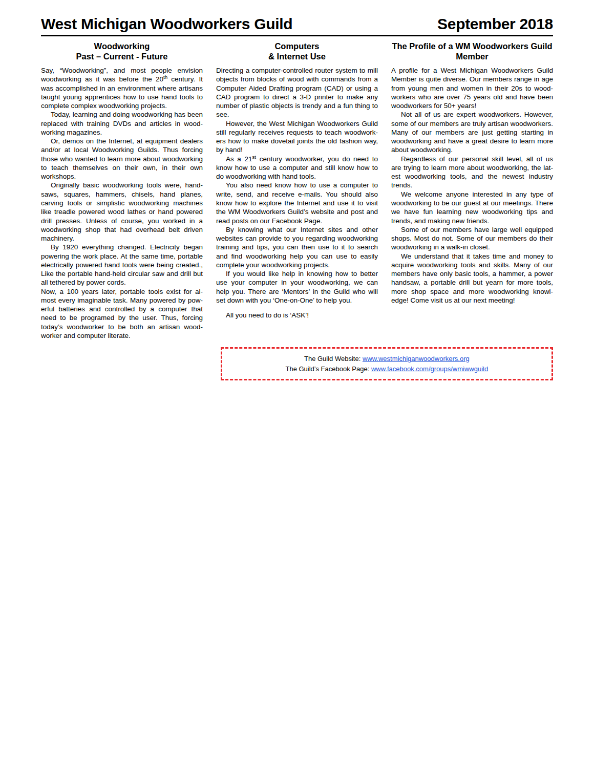West Michigan Woodworkers Guild
September 2018
Woodworking
Past – Current - Future
Say, “Woodworking”, and most people envision woodworking as it was before the 20th century. It was accomplished in an environment where artisans taught young apprentices how to use hand tools to complete complex woodworking projects.
Today, learning and doing woodworking has been replaced with training DVDs and articles in woodworking magazines.
Or, demos on the Internet, at equipment dealers and/or at local Woodworking Guilds. Thus forcing those who wanted to learn more about woodworking to teach themselves on their own, in their own workshops.
Originally basic woodworking tools were, handsaws, squares, hammers, chisels, hand planes, carving tools or simplistic woodworking machines like treadle powered wood lathes or hand powered drill presses. Unless of course, you worked in a woodworking shop that had overhead belt driven machinery.
By 1920 everything changed. Electricity began powering the work place. At the same time, portable electrically powered hand tools were being created., Like the portable hand-held circular saw and drill but all tethered by power cords.
Now, a 100 years later, portable tools exist for almost every imaginable task. Many powered by powerful batteries and controlled by a computer that need to be programed by the user. Thus, forcing today’s woodworker to be both an artisan woodworker and computer literate.
Computers
& Internet Use
Directing a computer-controlled router system to mill objects from blocks of wood with commands from a Computer Aided Drafting program (CAD) or using a CAD program to direct a 3-D printer to make any number of plastic objects is trendy and a fun thing to see.
However, the West Michigan Woodworkers Guild still regularly receives requests to teach woodworkers how to make dovetail joints the old fashion way, by hand!
As a 21st century woodworker, you do need to know how to use a computer and still know how to do woodworking with hand tools.
You also need know how to use a computer to write, send, and receive e-mails. You should also know how to explore the Internet and use it to visit the WM Woodworkers Guild’s website and post and read posts on our Facebook Page.
By knowing what our Internet sites and other websites can provide to you regarding woodworking training and tips, you can then use to it to search and find woodworking help you can use to easily complete your woodworking projects.
If you would like help in knowing how to better use your computer in your woodworking, we can help you. There are ‘Mentors’ in the Guild who will set down with you ‘One-on-One’ to help you.
All you need to do is ‘ASK’!
The Profile of a WM Woodworkers Guild Member
A profile for a West Michigan Woodworkers Guild Member is quite diverse. Our members range in age from young men and women in their 20s to woodworkers who are over 75 years old and have been woodworkers for 50+ years!
Not all of us are expert woodworkers. However, some of our members are truly artisan woodworkers. Many of our members are just getting starting in woodworking and have a great desire to learn more about woodworking.
Regardless of our personal skill level, all of us are trying to learn more about woodworking, the latest woodworking tools, and the newest industry trends.
We welcome anyone interested in any type of woodworking to be our guest at our meetings. There we have fun learning new woodworking tips and trends, and making new friends.
Some of our members have large well equipped shops. Most do not. Some of our members do their woodworking in a walk-in closet.
We understand that it takes time and money to acquire woodworking tools and skills. Many of our members have only basic tools, a hammer, a power handsaw, a portable drill but yearn for more tools, more shop space and more woodworking knowledge! Come visit us at our next meeting!
The Guild Website: www.westmichiganwoodworkers.org
The Guild’s Facebook Page: www.facebook.com/groups/wmiwwguild